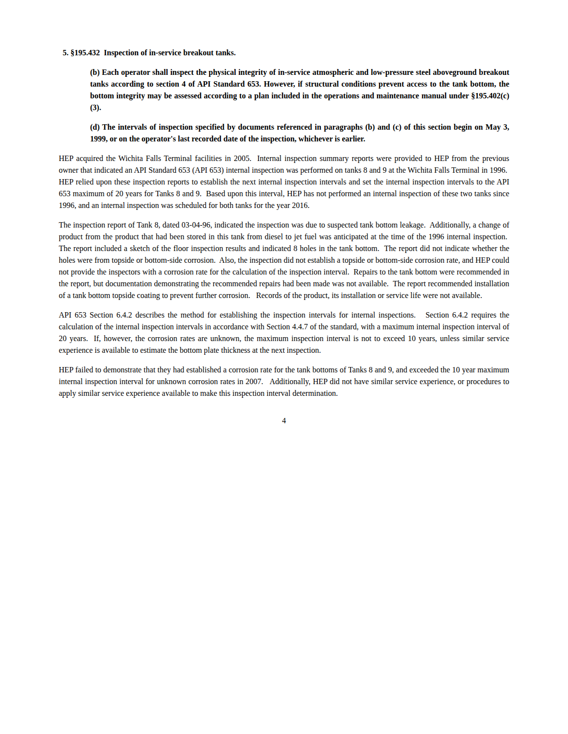§195.432 Inspection of in-service breakout tanks.
(b) Each operator shall inspect the physical integrity of in-service atmospheric and low-pressure steel aboveground breakout tanks according to section 4 of API Standard 653. However, if structural conditions prevent access to the tank bottom, the bottom integrity may be assessed according to a plan included in the operations and maintenance manual under §195.402(c)(3).
(d) The intervals of inspection specified by documents referenced in paragraphs (b) and (c) of this section begin on May 3, 1999, or on the operator's last recorded date of the inspection, whichever is earlier.
HEP acquired the Wichita Falls Terminal facilities in 2005. Internal inspection summary reports were provided to HEP from the previous owner that indicated an API Standard 653 (API 653) internal inspection was performed on tanks 8 and 9 at the Wichita Falls Terminal in 1996. HEP relied upon these inspection reports to establish the next internal inspection intervals and set the internal inspection intervals to the API 653 maximum of 20 years for Tanks 8 and 9. Based upon this interval, HEP has not performed an internal inspection of these two tanks since 1996, and an internal inspection was scheduled for both tanks for the year 2016.
The inspection report of Tank 8, dated 03-04-96, indicated the inspection was due to suspected tank bottom leakage. Additionally, a change of product from the product that had been stored in this tank from diesel to jet fuel was anticipated at the time of the 1996 internal inspection. The report included a sketch of the floor inspection results and indicated 8 holes in the tank bottom. The report did not indicate whether the holes were from topside or bottom-side corrosion. Also, the inspection did not establish a topside or bottom-side corrosion rate, and HEP could not provide the inspectors with a corrosion rate for the calculation of the inspection interval. Repairs to the tank bottom were recommended in the report, but documentation demonstrating the recommended repairs had been made was not available. The report recommended installation of a tank bottom topside coating to prevent further corrosion. Records of the product, its installation or service life were not available.
API 653 Section 6.4.2 describes the method for establishing the inspection intervals for internal inspections. Section 6.4.2 requires the calculation of the internal inspection intervals in accordance with Section 4.4.7 of the standard, with a maximum internal inspection interval of 20 years. If, however, the corrosion rates are unknown, the maximum inspection interval is not to exceed 10 years, unless similar service experience is available to estimate the bottom plate thickness at the next inspection.
HEP failed to demonstrate that they had established a corrosion rate for the tank bottoms of Tanks 8 and 9, and exceeded the 10 year maximum internal inspection interval for unknown corrosion rates in 2007. Additionally, HEP did not have similar service experience, or procedures to apply similar service experience available to make this inspection interval determination.
4